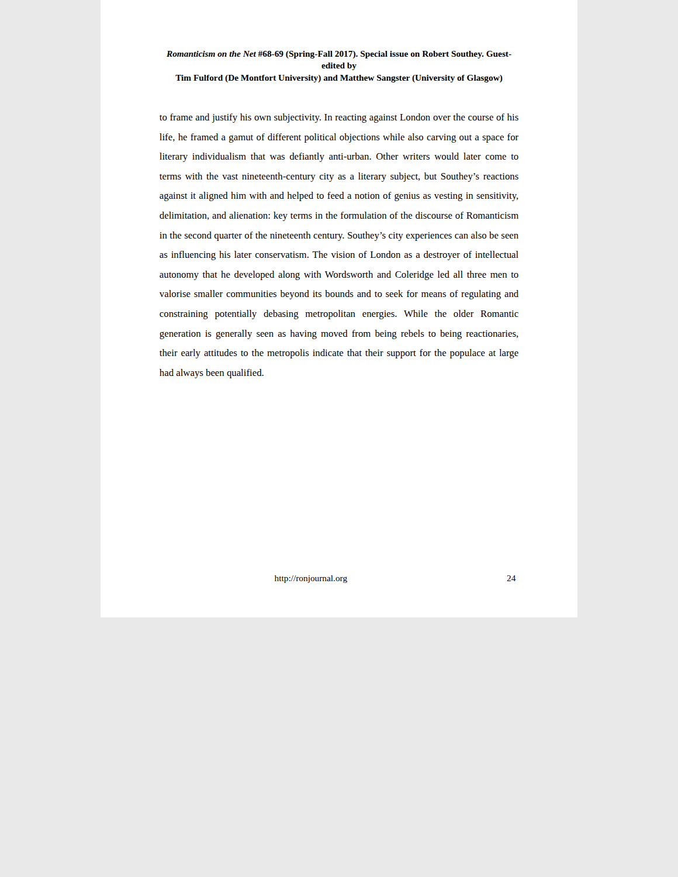Romanticism on the Net #68-69 (Spring-Fall 2017). Special issue on Robert Southey. Guest-edited by
Tim Fulford (De Montfort University) and Matthew Sangster (University of Glasgow)
to frame and justify his own subjectivity. In reacting against London over the course of his life, he framed a gamut of different political objections while also carving out a space for literary individualism that was defiantly anti-urban. Other writers would later come to terms with the vast nineteenth-century city as a literary subject, but Southey’s reactions against it aligned him with and helped to feed a notion of genius as vesting in sensitivity, delimitation, and alienation: key terms in the formulation of the discourse of Romanticism in the second quarter of the nineteenth century. Southey’s city experiences can also be seen as influencing his later conservatism. The vision of London as a destroyer of intellectual autonomy that he developed along with Wordsworth and Coleridge led all three men to valorise smaller communities beyond its bounds and to seek for means of regulating and constraining potentially debasing metropolitan energies. While the older Romantic generation is generally seen as having moved from being rebels to being reactionaries, their early attitudes to the metropolis indicate that their support for the populace at large had always been qualified.
http://ronjournal.org 24